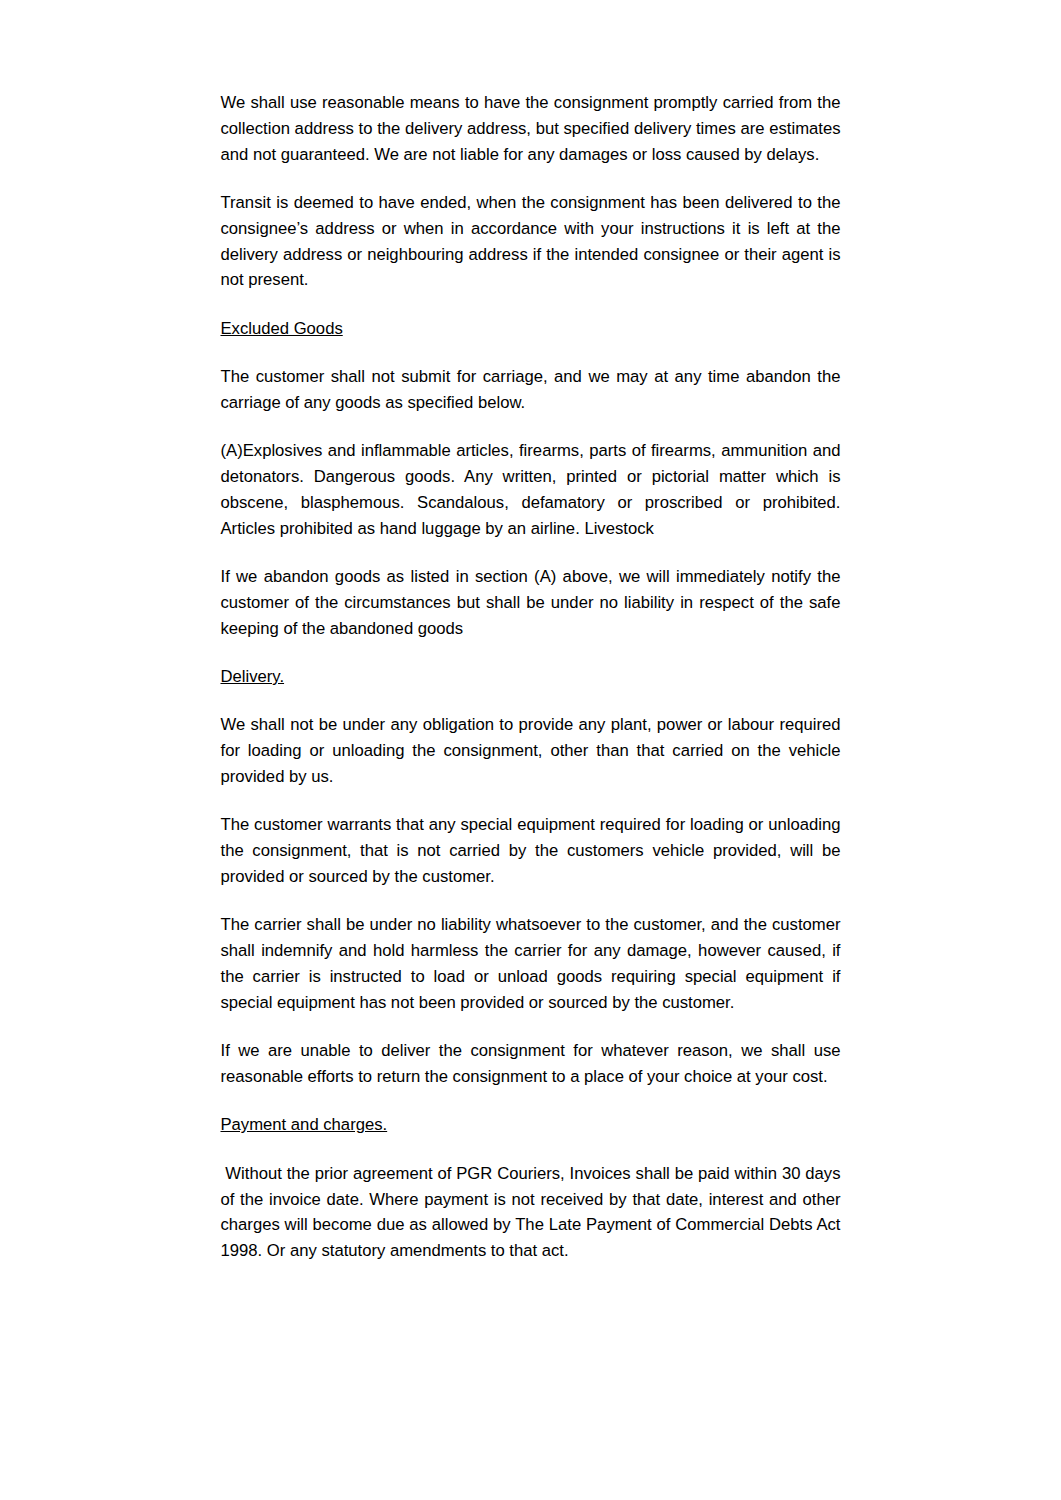We shall use reasonable means to have the consignment promptly carried from the collection address to the delivery address, but specified delivery times are estimates and not guaranteed. We are not liable for any damages or loss caused by delays.
Transit is deemed to have ended, when the consignment has been delivered to the consignee’s address or when in accordance with your instructions it is left at the delivery address or neighbouring address if the intended consignee or their agent is not present.
Excluded Goods
The customer shall not submit for carriage, and we may at any time abandon the carriage of any goods as specified below.
(A)Explosives and inflammable articles, firearms, parts of firearms, ammunition and detonators. Dangerous goods. Any written, printed or pictorial matter which is obscene, blasphemous. Scandalous, defamatory or proscribed or prohibited. Articles prohibited as hand luggage by an airline. Livestock
If we abandon goods as listed in section (A) above, we will immediately notify the customer of the circumstances but shall be under no liability in respect of the safe keeping of the abandoned goods
Delivery.
We shall not be under any obligation to provide any plant, power or labour required for loading or unloading the consignment, other than that carried on the vehicle provided by us.
The customer warrants that any special equipment required for loading or unloading the consignment, that is not carried by the customers vehicle provided, will be provided or sourced by the customer.
The carrier shall be under no liability whatsoever to the customer, and the customer shall indemnify and hold harmless the carrier for any damage, however caused, if the carrier is instructed to load or unload goods requiring special equipment if special equipment has not been provided or sourced by the customer.
If we are unable to deliver the consignment for whatever reason, we shall use reasonable efforts to return the consignment to a place of your choice at your cost.
Payment and charges.
Without the prior agreement of PGR Couriers, Invoices shall be paid within 30 days of the invoice date. Where payment is not received by that date, interest and other charges will become due as allowed by The Late Payment of Commercial Debts Act 1998. Or any statutory amendments to that act.